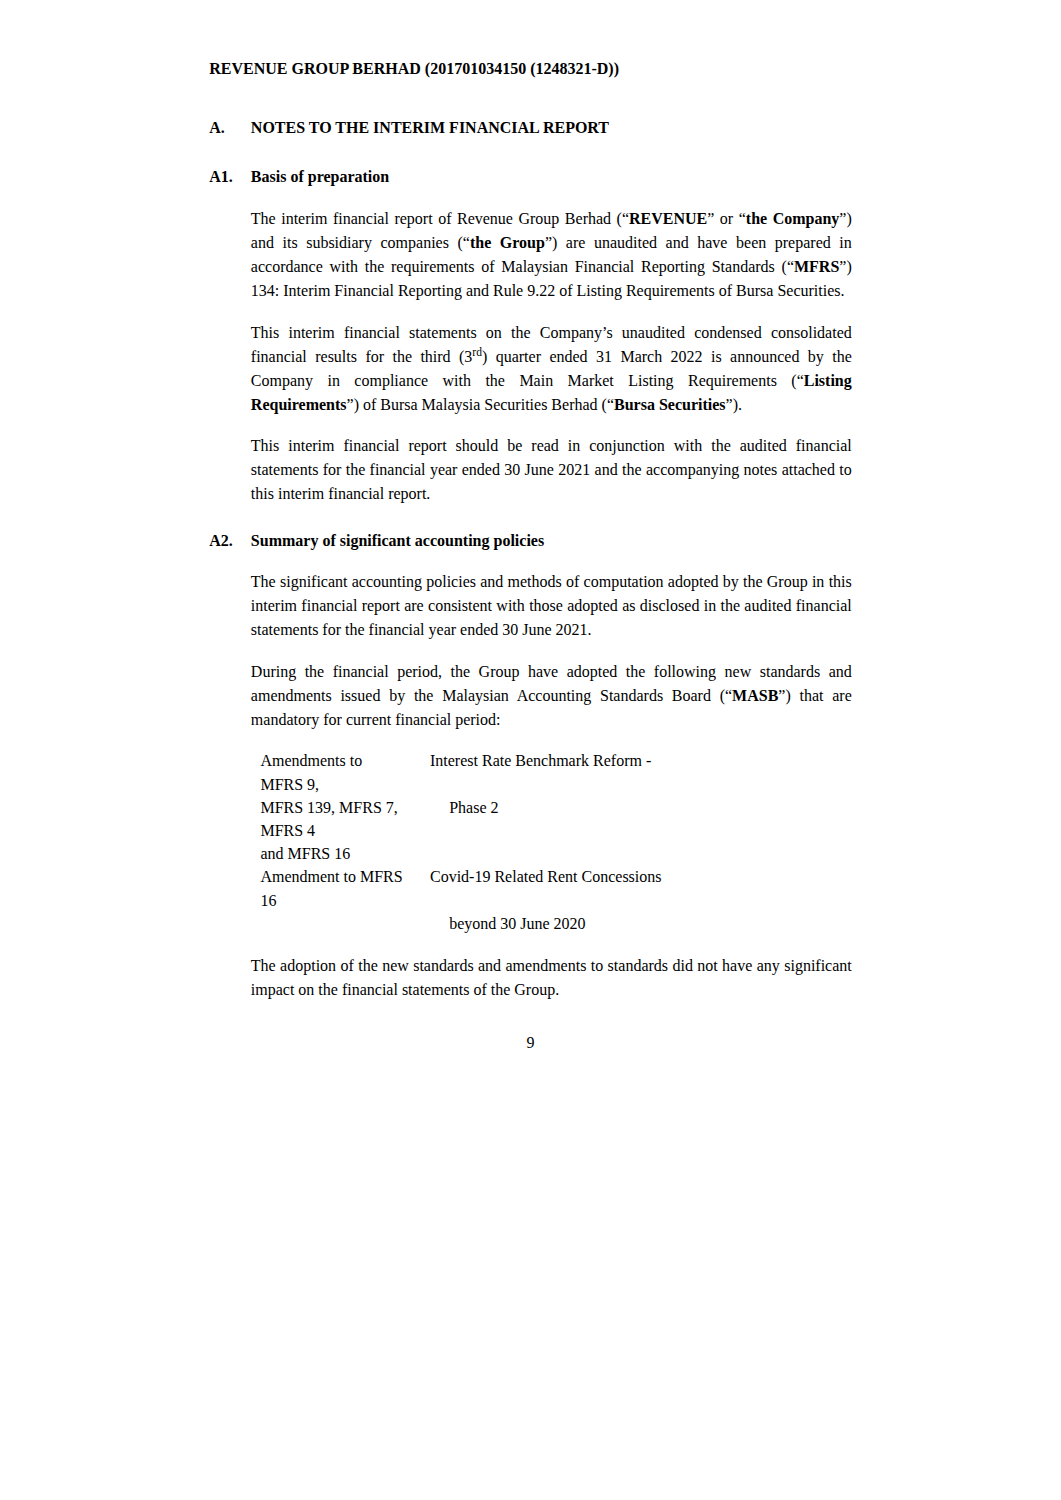REVENUE GROUP BERHAD (201701034150 (1248321-D))
A. NOTES TO THE INTERIM FINANCIAL REPORT
A1. Basis of preparation
The interim financial report of Revenue Group Berhad (“REVENUE” or “the Company”) and its subsidiary companies (“the Group”) are unaudited and have been prepared in accordance with the requirements of Malaysian Financial Reporting Standards (“MFRS”) 134: Interim Financial Reporting and Rule 9.22 of Listing Requirements of Bursa Securities.
This interim financial statements on the Company’s unaudited condensed consolidated financial results for the third (3rd) quarter ended 31 March 2022 is announced by the Company in compliance with the Main Market Listing Requirements (“Listing Requirements”) of Bursa Malaysia Securities Berhad (“Bursa Securities”).
This interim financial report should be read in conjunction with the audited financial statements for the financial year ended 30 June 2021 and the accompanying notes attached to this interim financial report.
A2. Summary of significant accounting policies
The significant accounting policies and methods of computation adopted by the Group in this interim financial report are consistent with those adopted as disclosed in the audited financial statements for the financial year ended 30 June 2021.
During the financial period, the Group have adopted the following new standards and amendments issued by the Malaysian Accounting Standards Board (“MASB”) that are mandatory for current financial period:
| Amendments to MFRS 9, | Interest Rate Benchmark Reform - |
| MFRS 139, MFRS 7, MFRS 4 | Phase 2 |
| and MFRS 16 | |
| Amendment to MFRS 16 | Covid-19 Related Rent Concessions |
| | beyond 30 June 2020 |
The adoption of the new standards and amendments to standards did not have any significant impact on the financial statements of the Group.
9